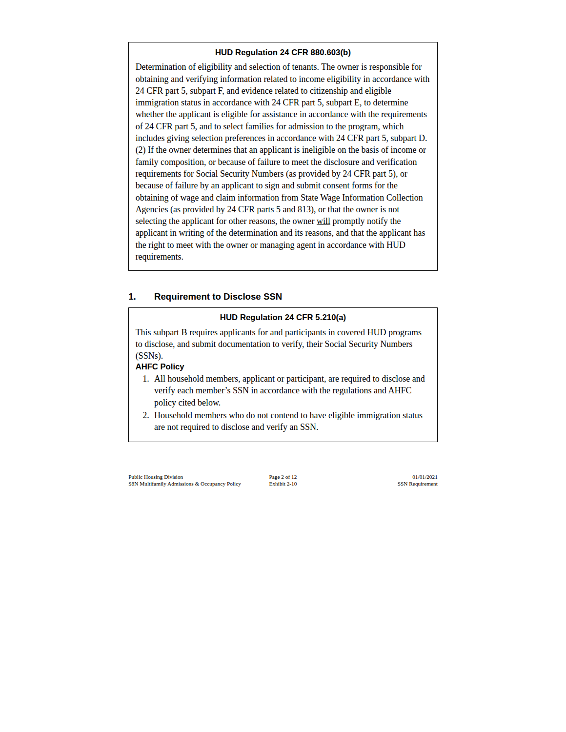HUD Regulation 24 CFR 880.603(b)
Determination of eligibility and selection of tenants. The owner is responsible for obtaining and verifying information related to income eligibility in accordance with 24 CFR part 5, subpart F, and evidence related to citizenship and eligible immigration status in accordance with 24 CFR part 5, subpart E, to determine whether the applicant is eligible for assistance in accordance with the requirements of 24 CFR part 5, and to select families for admission to the program, which includes giving selection preferences in accordance with 24 CFR part 5, subpart D.
(2) If the owner determines that an applicant is ineligible on the basis of income or family composition, or because of failure to meet the disclosure and verification requirements for Social Security Numbers (as provided by 24 CFR part 5), or because of failure by an applicant to sign and submit consent forms for the obtaining of wage and claim information from State Wage Information Collection Agencies (as provided by 24 CFR parts 5 and 813), or that the owner is not selecting the applicant for other reasons, the owner will promptly notify the applicant in writing of the determination and its reasons, and that the applicant has the right to meet with the owner or managing agent in accordance with HUD requirements.
1. Requirement to Disclose SSN
HUD Regulation 24 CFR 5.210(a)
This subpart B requires applicants for and participants in covered HUD programs to disclose, and submit documentation to verify, their Social Security Numbers (SSNs).
AHFC Policy
All household members, applicant or participant, are required to disclose and verify each member’s SSN in accordance with the regulations and AHFC policy cited below.
Household members who do not contend to have eligible immigration status are not required to disclose and verify an SSN.
| Public Housing Division | Page 2 of 12 | 01/01/2021 |
| S8N Multifamily Admissions & Occupancy Policy | Exhibit 2-10 | SSN Requirement |